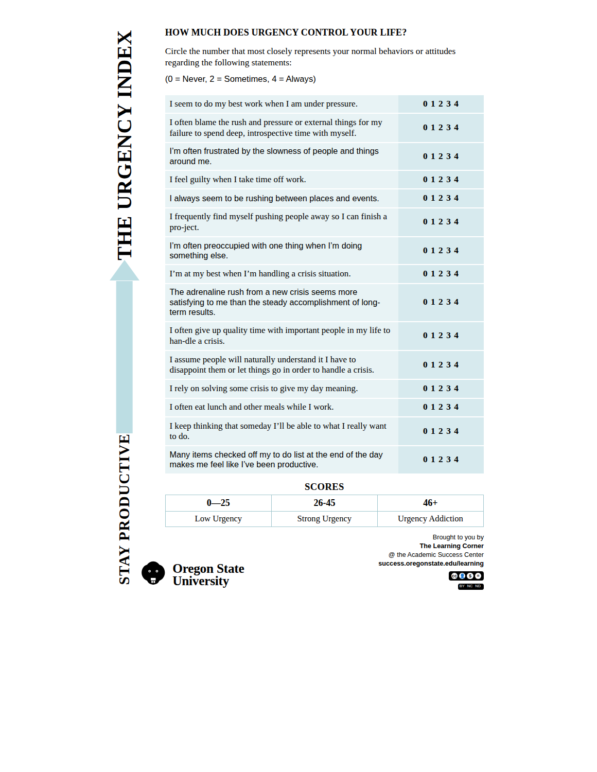The Urgency Index
Stay Productive
HOW MUCH DOES URGENCY CONTROL YOUR LIFE?
Circle the number that most closely represents your normal behaviors or attitudes regarding the following statements:
(0 = Never, 2 = Sometimes, 4 = Always)
| I seem to do my best work when I am under pressure. | 0 1 2 3 4 |
| I often blame the rush and pressure or external things for my failure to spend deep, introspective time with myself. | 0 1 2 3 4 |
| I’m often frustrated by the slowness of people and things around me. | 0 1 2 3 4 |
| I feel guilty when I take time off work. | 0 1 2 3 4 |
| I always seem to be rushing between places and events. | 0 1 2 3 4 |
| I frequently find myself pushing people away so I can finish a pro-ject. | 0 1 2 3 4 |
| I’m often preoccupied with one thing when I’m doing something else. | 0 1 2 3 4 |
| I’m at my best when I’m handling a crisis situation. | 0 1 2 3 4 |
| The adrenaline rush from a new crisis seems more satisfying to me than the steady accomplishment of long-term results. | 0 1 2 3 4 |
| I often give up quality time with important people in my life to han-dle a crisis. | 0 1 2 3 4 |
| I assume people will naturally understand it I have to disappoint them or let things go in order to handle a crisis. | 0 1 2 3 4 |
| I rely on solving some crisis to give my day meaning. | 0 1 2 3 4 |
| I often eat lunch and other meals while I work. | 0 1 2 3 4 |
| I keep thinking that someday I’ll be able to what I really want to do. | 0 1 2 3 4 |
| Many items checked off my to do list at the end of the day makes me feel like I’ve been productive. | 0 1 2 3 4 |
SCORES
| 0—25 | 26-45 | 46+ |
| Low Urgency | Strong Urgency | Urgency Addiction |
Oregon State University
Brought to you by
The Learning Corner
@ the Academic Success Center
success.oregonstate.edu/learning
cc
👤
$
=
BY NC ND